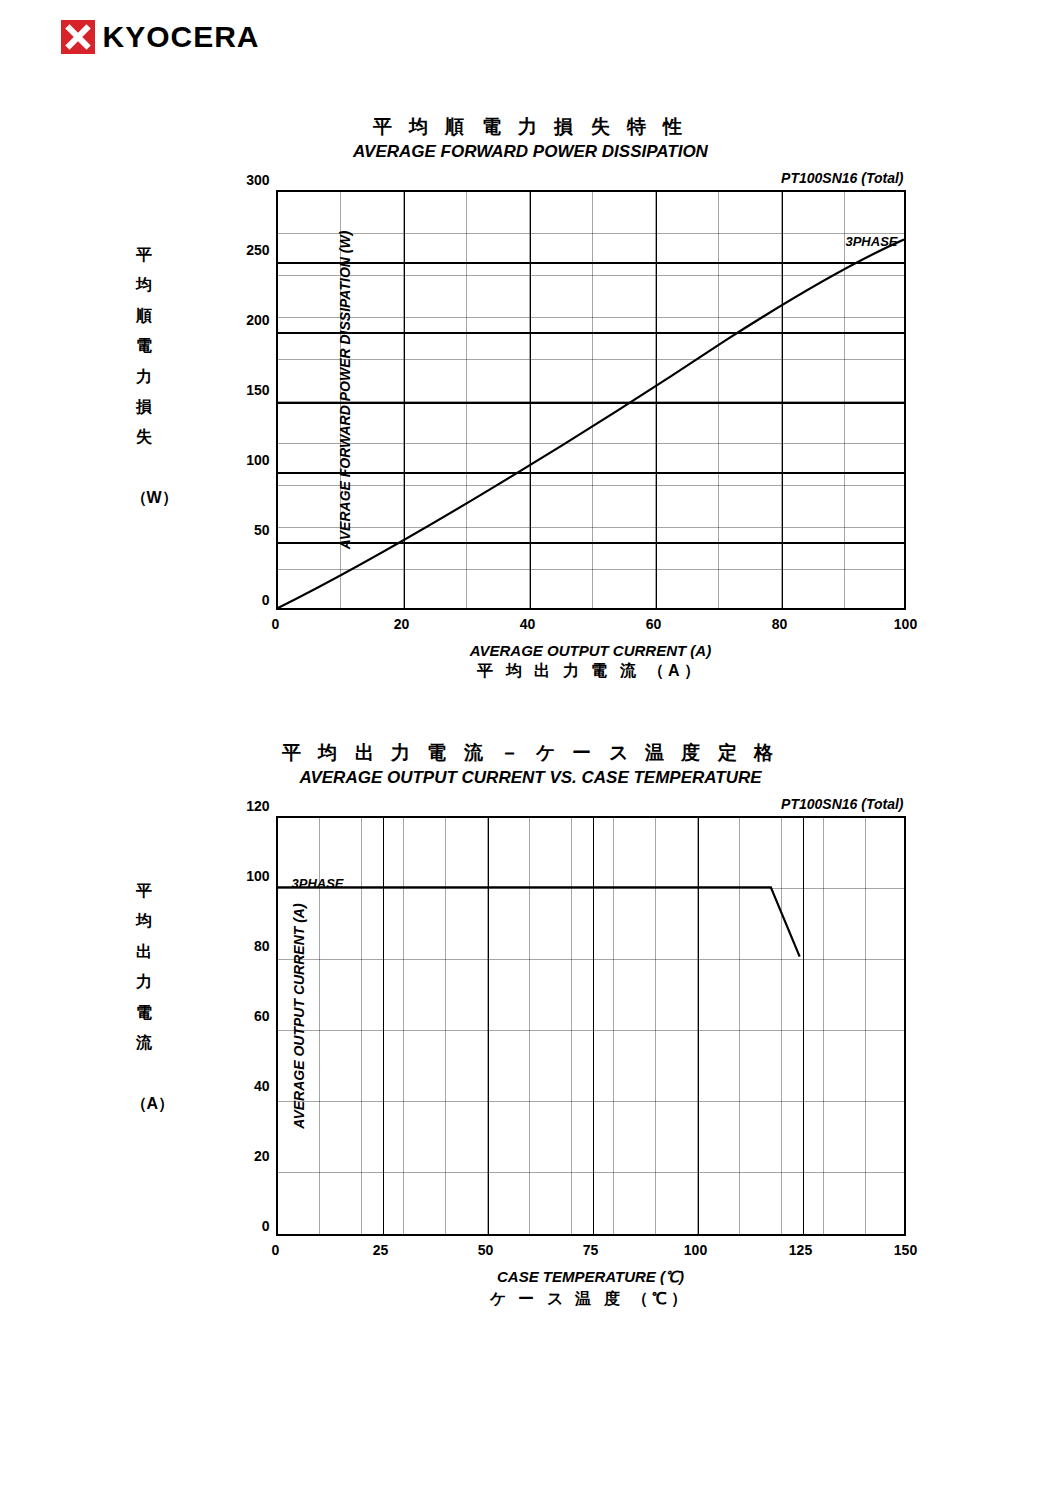KYOCERA
平 均 順 電 力 損 失 特 性
AVERAGE FORWARD POWER DISSIPATION
平
均
順
電
力
損
失
（W）
AVERAGE FORWARD POWER DISSIPATION (W)
300
250
200
150
100
50
0
PT100SN16 (Total)
3PHASE
0
20
40
60
80
100
AVERAGE OUTPUT CURRENT (A)
平 均 出 力 電 流 （A）
平 均 出 力 電 流 － ケ ー ス 温 度 定 格
AVERAGE OUTPUT CURRENT VS. CASE TEMPERATURE
平
均
出
力
電
流
（A）
AVERAGE OUTPUT CURRENT (A)
120
100
80
60
40
20
0
PT100SN16 (Total)
3PHASE
0
25
50
75
100
125
150
CASE TEMPERATURE (℃)
ケ ー ス 温 度 （℃）